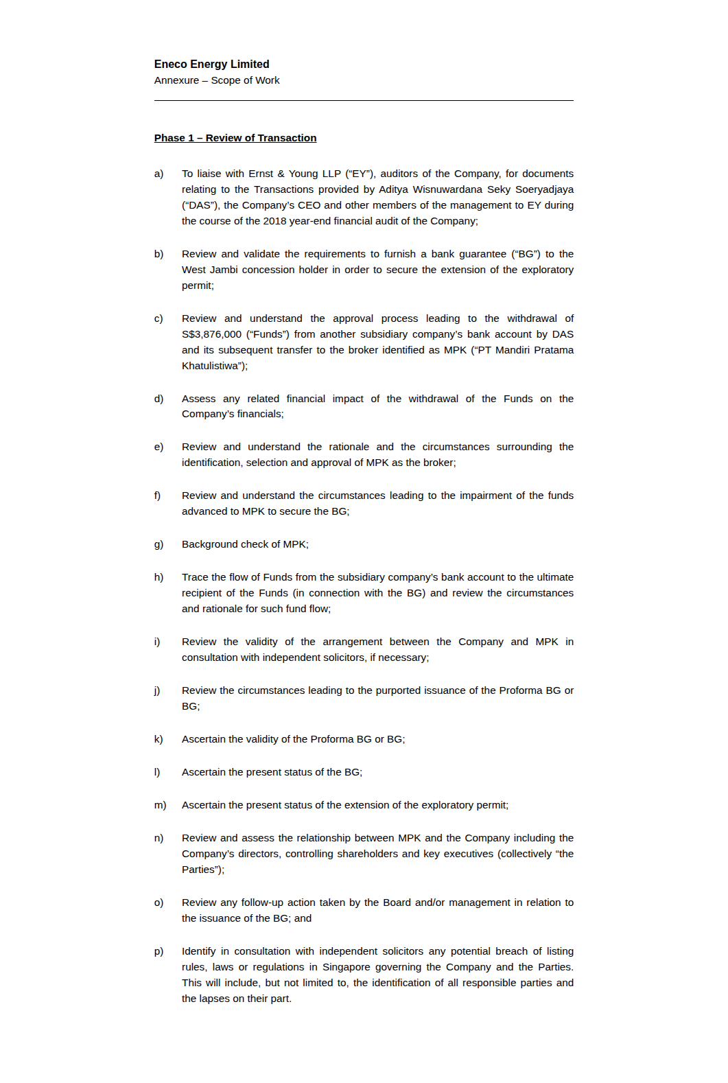Eneco Energy Limited
Annexure – Scope of Work
Phase 1 – Review of Transaction
a) To liaise with Ernst & Young LLP (“EY”), auditors of the Company, for documents relating to the Transactions provided by Aditya Wisnuwardana Seky Soeryadjaya (“DAS”), the Company’s CEO and other members of the management to EY during the course of the 2018 year-end financial audit of the Company;
b) Review and validate the requirements to furnish a bank guarantee (“BG”) to the West Jambi concession holder in order to secure the extension of the exploratory permit;
c) Review and understand the approval process leading to the withdrawal of S$3,876,000 (“Funds”) from another subsidiary company’s bank account by DAS and its subsequent transfer to the broker identified as MPK (“PT Mandiri Pratama Khatulistiwa”);
d) Assess any related financial impact of the withdrawal of the Funds on the Company’s financials;
e) Review and understand the rationale and the circumstances surrounding the identification, selection and approval of MPK as the broker;
f) Review and understand the circumstances leading to the impairment of the funds advanced to MPK to secure the BG;
g) Background check of MPK;
h) Trace the flow of Funds from the subsidiary company’s bank account to the ultimate recipient of the Funds (in connection with the BG) and review the circumstances and rationale for such fund flow;
i) Review the validity of the arrangement between the Company and MPK in consultation with independent solicitors, if necessary;
j) Review the circumstances leading to the purported issuance of the Proforma BG or BG;
k) Ascertain the validity of the Proforma BG or BG;
l) Ascertain the present status of the BG;
m) Ascertain the present status of the extension of the exploratory permit;
n) Review and assess the relationship between MPK and the Company including the Company’s directors, controlling shareholders and key executives (collectively “the Parties”);
o) Review any follow-up action taken by the Board and/or management in relation to the issuance of the BG; and
p) Identify in consultation with independent solicitors any potential breach of listing rules, laws or regulations in Singapore governing the Company and the Parties. This will include, but not limited to, the identification of all responsible parties and the lapses on their part.